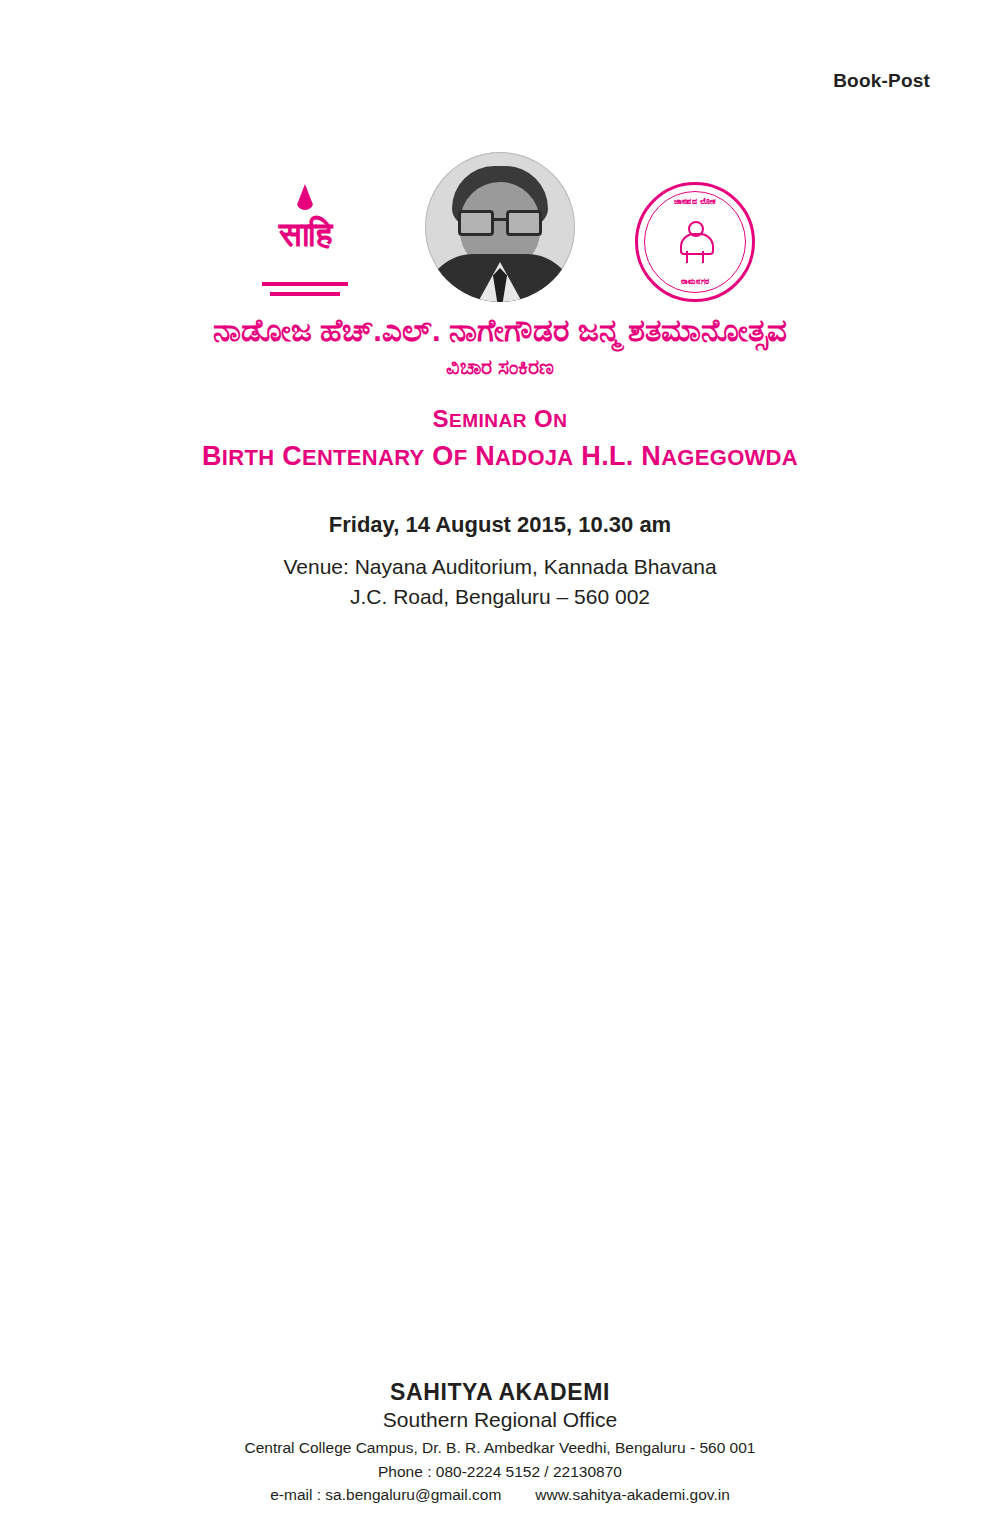Book-Post
साहि
ಜಾನಪದ ಲೋಕ
ರಾಮನಗರ
ನಾಡೋಜ ಹೆಚ್.ಎಲ್. ನಾಗೇಗೌಡರ ಜನ್ಮ ಶತಮಾನೋತ್ಸವ
ವಿಚಾರ ಸಂಕಿರಣ
SEMINAR ON
BIRTH CENTENARY OF NADOJA H.L. NAGEGOWDA
Friday, 14 August 2015, 10.30 am
Venue: Nayana Auditorium, Kannada Bhavana
J.C. Road, Bengaluru – 560 002
SAHITYA AKADEMI
Southern Regional Office
Central College Campus, Dr. B. R. Ambedkar Veedhi, Bengaluru - 560 001
Phone : 080-2224 5152 / 22130870
e-mail : sa.bengaluru@gmail.com www.sahitya-akademi.gov.in